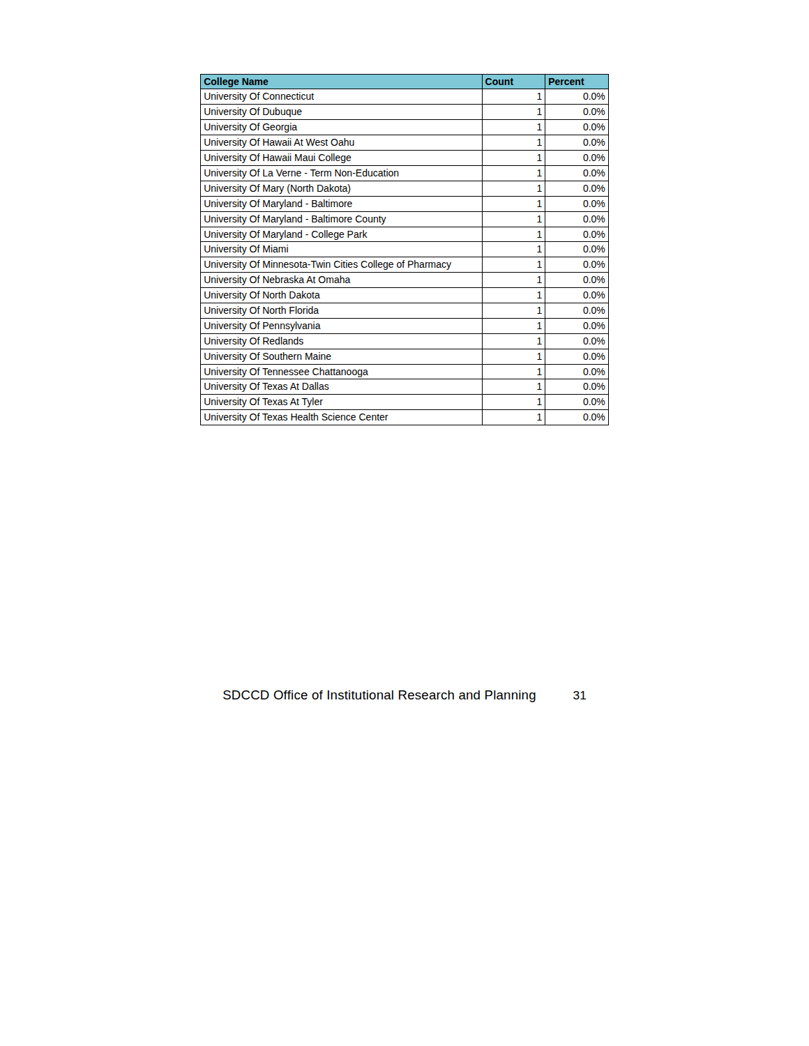| College Name | Count | Percent |
| --- | --- | --- |
| University Of Connecticut | 1 | 0.0% |
| University Of Dubuque | 1 | 0.0% |
| University Of Georgia | 1 | 0.0% |
| University Of Hawaii At West Oahu | 1 | 0.0% |
| University Of Hawaii Maui College | 1 | 0.0% |
| University Of La Verne - Term Non-Education | 1 | 0.0% |
| University Of Mary (North Dakota) | 1 | 0.0% |
| University Of Maryland - Baltimore | 1 | 0.0% |
| University Of Maryland - Baltimore County | 1 | 0.0% |
| University Of Maryland - College Park | 1 | 0.0% |
| University Of Miami | 1 | 0.0% |
| University Of Minnesota-Twin Cities College of Pharmacy | 1 | 0.0% |
| University Of Nebraska At Omaha | 1 | 0.0% |
| University Of North Dakota | 1 | 0.0% |
| University Of North Florida | 1 | 0.0% |
| University Of Pennsylvania | 1 | 0.0% |
| University Of Redlands | 1 | 0.0% |
| University Of Southern Maine | 1 | 0.0% |
| University Of Tennessee Chattanooga | 1 | 0.0% |
| University Of Texas At Dallas | 1 | 0.0% |
| University Of Texas At Tyler | 1 | 0.0% |
| University Of Texas Health Science Center | 1 | 0.0% |
SDCCD Office of Institutional Research and Planning 31